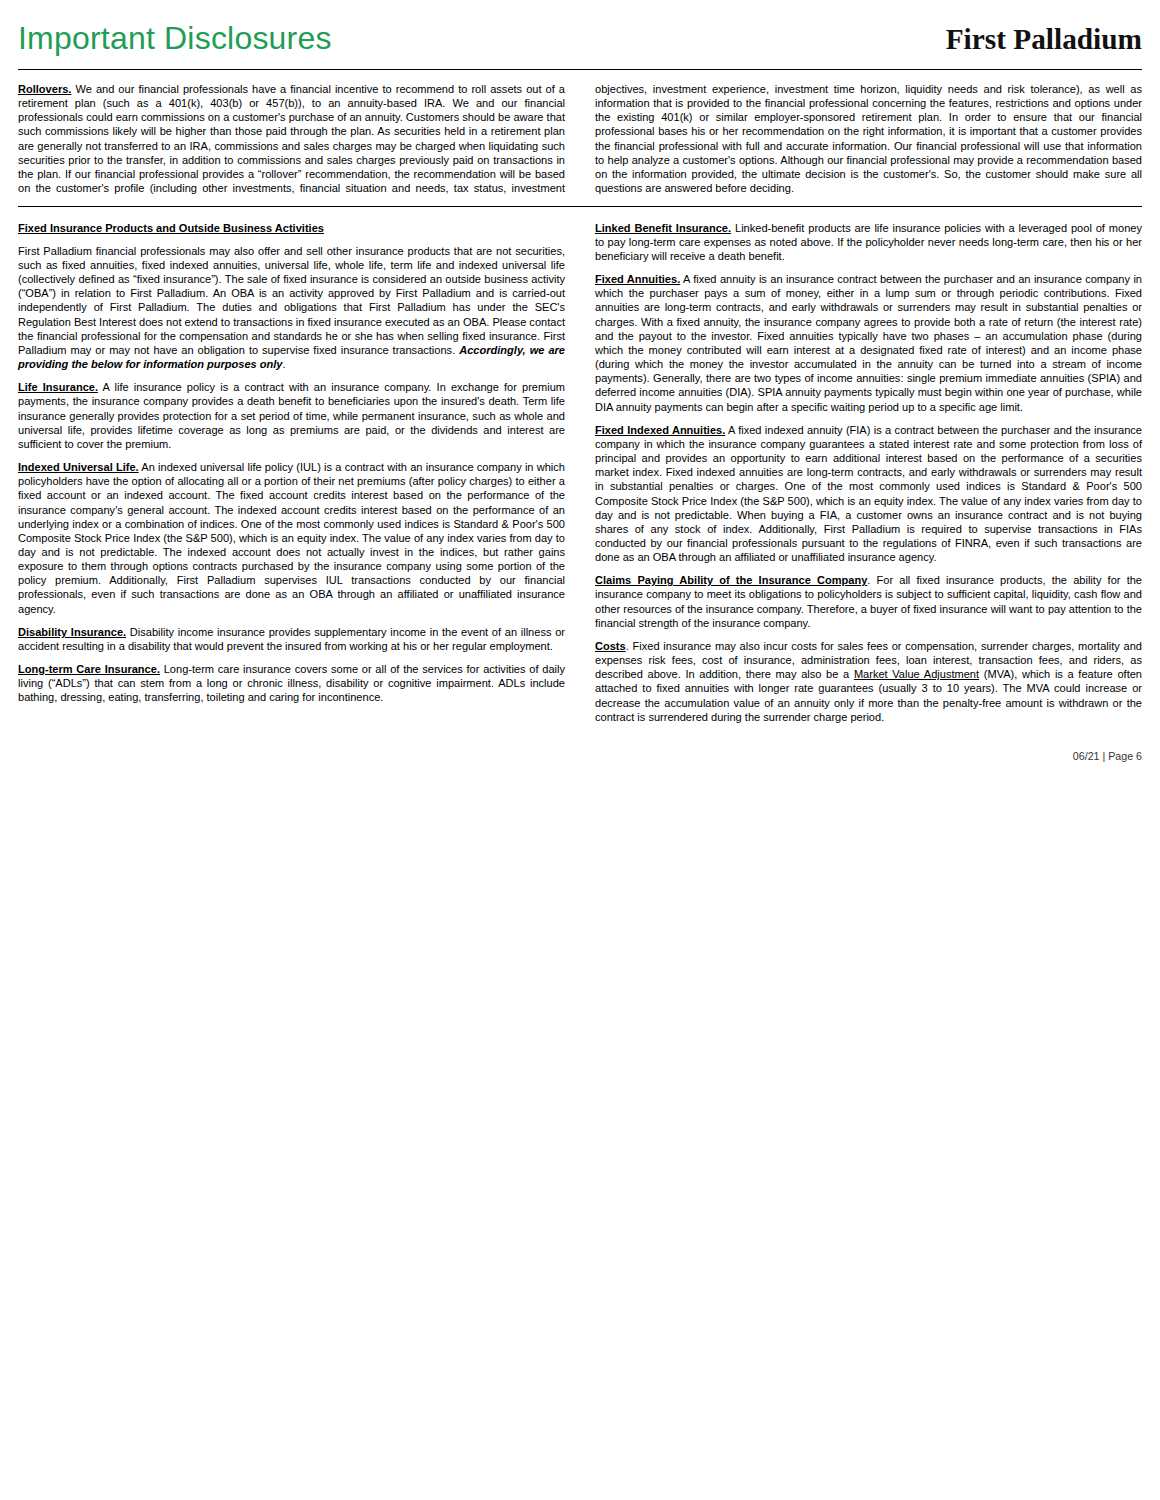Important Disclosures
First Palladium
Rollovers. We and our financial professionals have a financial incentive to recommend to roll assets out of a retirement plan (such as a 401(k), 403(b) or 457(b)), to an annuity-based IRA. We and our financial professionals could earn commissions on a customer's purchase of an annuity. Customers should be aware that such commissions likely will be higher than those paid through the plan. As securities held in a retirement plan are generally not transferred to an IRA, commissions and sales charges may be charged when liquidating such securities prior to the transfer, in addition to commissions and sales charges previously paid on transactions in the plan. If our financial professional provides a “rollover” recommendation, the recommendation will be based on the customer's profile (including other investments, financial situation and needs, tax status, investment objectives, investment experience, investment time horizon, liquidity needs and risk tolerance), as well as information that is provided to the financial professional concerning the features, restrictions and options under the existing 401(k) or similar employer-sponsored retirement plan. In order to ensure that our financial professional bases his or her recommendation on the right information, it is important that a customer provides the financial professional with full and accurate information. Our financial professional will use that information to help analyze a customer's options. Although our financial professional may provide a recommendation based on the information provided, the ultimate decision is the customer's. So, the customer should make sure all questions are answered before deciding.
Fixed Insurance Products and Outside Business Activities
First Palladium financial professionals may also offer and sell other insurance products that are not securities, such as fixed annuities, fixed indexed annuities, universal life, whole life, term life and indexed universal life (collectively defined as “fixed insurance”). The sale of fixed insurance is considered an outside business activity (“OBA”) in relation to First Palladium. An OBA is an activity approved by First Palladium and is carried-out independently of First Palladium. The duties and obligations that First Palladium has under the SEC's Regulation Best Interest does not extend to transactions in fixed insurance executed as an OBA. Please contact the financial professional for the compensation and standards he or she has when selling fixed insurance. First Palladium may or may not have an obligation to supervise fixed insurance transactions. Accordingly, we are providing the below for information purposes only.
Life Insurance. A life insurance policy is a contract with an insurance company. In exchange for premium payments, the insurance company provides a death benefit to beneficiaries upon the insured's death. Term life insurance generally provides protection for a set period of time, while permanent insurance, such as whole and universal life, provides lifetime coverage as long as premiums are paid, or the dividends and interest are sufficient to cover the premium.
Indexed Universal Life. An indexed universal life policy (IUL) is a contract with an insurance company in which policyholders have the option of allocating all or a portion of their net premiums (after policy charges) to either a fixed account or an indexed account. The fixed account credits interest based on the performance of the insurance company's general account. The indexed account credits interest based on the performance of an underlying index or a combination of indices. One of the most commonly used indices is Standard & Poor's 500 Composite Stock Price Index (the S&P 500), which is an equity index. The value of any index varies from day to day and is not predictable. The indexed account does not actually invest in the indices, but rather gains exposure to them through options contracts purchased by the insurance company using some portion of the policy premium. Additionally, First Palladium supervises IUL transactions conducted by our financial professionals, even if such transactions are done as an OBA through an affiliated or unaffiliated insurance agency.
Disability Insurance. Disability income insurance provides supplementary income in the event of an illness or accident resulting in a disability that would prevent the insured from working at his or her regular employment.
Long-term Care Insurance. Long-term care insurance covers some or all of the services for activities of daily living (“ADLs”) that can stem from a long or chronic illness, disability or cognitive impairment. ADLs include bathing, dressing, eating, transferring, toileting and caring for incontinence.
Linked Benefit Insurance. Linked-benefit products are life insurance policies with a leveraged pool of money to pay long-term care expenses as noted above. If the policyholder never needs long-term care, then his or her beneficiary will receive a death benefit.
Fixed Annuities. A fixed annuity is an insurance contract between the purchaser and an insurance company in which the purchaser pays a sum of money, either in a lump sum or through periodic contributions. Fixed annuities are long-term contracts, and early withdrawals or surrenders may result in substantial penalties or charges. With a fixed annuity, the insurance company agrees to provide both a rate of return (the interest rate) and the payout to the investor. Fixed annuities typically have two phases – an accumulation phase (during which the money contributed will earn interest at a designated fixed rate of interest) and an income phase (during which the money the investor accumulated in the annuity can be turned into a stream of income payments). Generally, there are two types of income annuities: single premium immediate annuities (SPIA) and deferred income annuities (DIA). SPIA annuity payments typically must begin within one year of purchase, while DIA annuity payments can begin after a specific waiting period up to a specific age limit.
Fixed Indexed Annuities. A fixed indexed annuity (FIA) is a contract between the purchaser and the insurance company in which the insurance company guarantees a stated interest rate and some protection from loss of principal and provides an opportunity to earn additional interest based on the performance of a securities market index. Fixed indexed annuities are long-term contracts, and early withdrawals or surrenders may result in substantial penalties or charges. One of the most commonly used indices is Standard & Poor's 500 Composite Stock Price Index (the S&P 500), which is an equity index. The value of any index varies from day to day and is not predictable. When buying a FIA, a customer owns an insurance contract and is not buying shares of any stock of index. Additionally, First Palladium is required to supervise transactions in FIAs conducted by our financial professionals pursuant to the regulations of FINRA, even if such transactions are done as an OBA through an affiliated or unaffiliated insurance agency.
Claims Paying Ability of the Insurance Company. For all fixed insurance products, the ability for the insurance company to meet its obligations to policyholders is subject to sufficient capital, liquidity, cash flow and other resources of the insurance company. Therefore, a buyer of fixed insurance will want to pay attention to the financial strength of the insurance company.
Costs. Fixed insurance may also incur costs for sales fees or compensation, surrender charges, mortality and expenses risk fees, cost of insurance, administration fees, loan interest, transaction fees, and riders, as described above. In addition, there may also be a Market Value Adjustment (MVA), which is a feature often attached to fixed annuities with longer rate guarantees (usually 3 to 10 years). The MVA could increase or decrease the accumulation value of an annuity only if more than the penalty-free amount is withdrawn or the contract is surrendered during the surrender charge period.
06/21 | Page 6